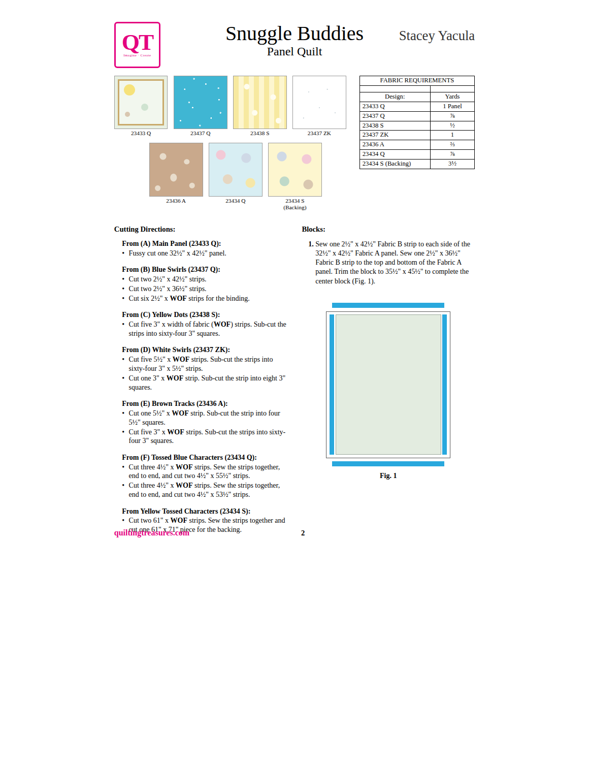QT
Imagine · Create
Snuggle Buddies
Panel Quilt
Stacey Yacula
23433 Q
23437 Q
23438 S
23437 ZK
23436 A
23434 Q
23434 S
(Backing)
| FABRIC REQUIREMENTS |
| --- |
| Design: | Yards |
| 23433 Q | 1 Panel |
| 23437 Q | ⅞ |
| 23438 S | ½ |
| 23437 ZK | 1 |
| 23436 A | ⅔ |
| 23434 Q | ⅞ |
| 23434 S (Backing) | 3½ |
Cutting Directions:
From (A) Main Panel (23433 Q):
Fussy cut one 32½" x 42½" panel.
From (B) Blue Swirls (23437 Q):
Cut two 2½" x 42½" strips.
Cut two 2½" x 36½" strips.
Cut six 2½" x WOF strips for the binding.
From (C) Yellow Dots (23438 S):
Cut five 3" x width of fabric (WOF) strips. Sub-cut the strips into sixty-four 3" squares.
From (D) White Swirls (23437 ZK):
Cut five 5½" x WOF strips. Sub-cut the strips into sixty-four 3" x 5½" strips.
Cut one 3" x WOF strip. Sub-cut the strip into eight 3" squares.
From (E) Brown Tracks (23436 A):
Cut one 5½" x WOF strip. Sub-cut the strip into four 5½" squares.
Cut five 3" x WOF strips. Sub-cut the strips into sixty-four 3" squares.
From (F) Tossed Blue Characters (23434 Q):
Cut three 4½" x WOF strips. Sew the strips together, end to end, and cut two 4½" x 55½" strips.
Cut three 4½" x WOF strips. Sew the strips together, end to end, and cut two 4½" x 53½" strips.
From Yellow Tossed Characters (23434 S):
Cut two 61" x WOF strips. Sew the strips together and cut one 61" x 71" piece for the backing.
Blocks:
Sew one 2½" x 42½" Fabric B strip to each side of the 32½" x 42½" Fabric A panel. Sew one 2½" x 36½" Fabric B strip to the top and bottom of the Fabric A panel. Trim the block to 35½" x 45½" to complete the center block (Fig. 1).
Fig. 1
quiltingtreasures.com
2